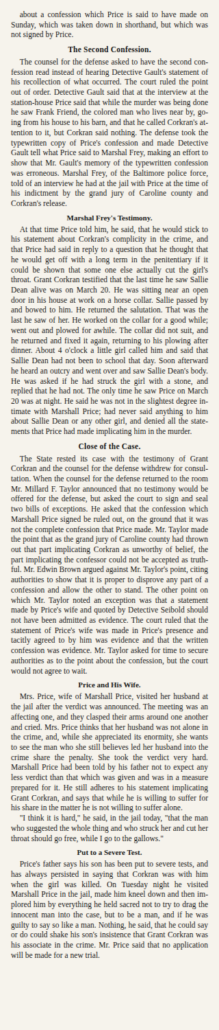about a confession which Price is said to have made on Sunday, which was taken down in shorthand, but which was not signed by Price.
The Second Confession.
The counsel for the defense asked to have the second confession read instead of hearing Detective Gault's statement of his recollection of what occurred. The court ruled the point out of order. Detective Gault said that at the interview at the station-house Price said that while the murder was being done he saw Frank Friend, the colored man who lives near by, going from his house to his barn, and that he called Corkran's attention to it, but Corkran said nothing. The defense took the typewritten copy of Price's confession and made Detective Gault tell what Price said to Marshal Frey, making an effort to show that Mr. Gault's memory of the typewritten confession was erroneous. Marshal Frey, of the Baltimore police force, told of an interview he had at the jail with Price at the time of his indictment by the grand jury of Caroline county and Corkran's release.
Marshal Frey's Testimony.
At that time Price told him, he said, that he would stick to his statement about Corkran's complicity in the crime, and that Price had said in reply to a question that he thought that he would get off with a long term in the penitentiary if it could be shown that some one else actually cut the girl's throat. Grant Corkran testified that the last time he saw Sallie Dean alive was on March 20. He was sitting near an open door in his house at work on a horse collar. Sallie passed by and bowed to him. He returned the salutation. That was the last he saw of her. He worked on the collar for a good while; went out and plowed for awhile. The collar did not suit, and he returned and fixed it again, returning to his plowing after dinner. About 4 o'clock a little girl called him and said that Sallie Dean had not been to school that day. Soon afterward he heard an outcry and went over and saw Sallie Dean's body. He was asked if he had struck the girl with a stone, and replied that he had not. The only time he saw Price on March 20 was at night. He said he was not in the slightest degree intimate with Marshall Price; had never said anything to him about Sallie Dean or any other girl, and denied all the statements that Price had made implicating him in the murder.
Close of the Case.
The State rested its case with the testimony of Grant Corkran and the counsel for the defense withdrew for consultation. When the counsel for the defense returned to the room Mr. Millard F. Taylor announced that no testimony would be offered for the defense, but asked the court to sign and seal two bills of exceptions. He asked that the confession which Marshall Price signed be ruled out, on the ground that it was not the complete confession that Price made. Mr. Taylor made the point that as the grand jury of Caroline county had thrown out that part implicating Corkran as unworthy of belief, the part implicating the confessor could not be accepted as truthful. Mr. Edwin Brown argued against Mr. Taylor's point, citing authorities to show that it is proper to disprove any part of a confession and allow the other to stand. The other point on which Mr. Taylor noted an exception was that a statement made by Price's wife and quoted by Detective Seibold should not have been admitted as evidence. The court ruled that the statement of Price's wife was made in Price's presence and tacitly agreed to by him was evidence and that the written confession was evidence. Mr. Taylor asked for time to secure authorities as to the point about the confession, but the court would not agree to wait.
Price and His Wife.
Mrs. Price, wife of Marshall Price, visited her husband at the jail after the verdict was announced. The meeting was an affecting one, and they clasped their arms around one another and cried. Mrs. Price thinks that her husband was not alone in the crime, and, while she appreciated its enormity, she wants to see the man who she still believes led her husband into the crime share the penalty. She took the verdict very hard. Marshall Price had been told by his father not to expect any less verdict than that which was given and was in a measure prepared for it. He still adheres to his statement implicating Grant Corkran, and says that while he is willing to suffer for his share in the matter he is not willing to suffer alone.
"I think it is hard," he said, in the jail today, "that the man who suggested the whole thing and who struck her and cut her throat should go free, while I go to the gallows."
Put to a Severe Test.
Price's father says his son has been put to severe tests, and has always persisted in saying that Corkran was with him when the girl was killed. On Tuesday night he visited Marshall Price in the jail, made him kneel down and then implored him by everything he held sacred not to try to drag the innocent man into the case, but to be a man, and if he was guilty to say so like a man. Nothing, he said, that he could say or do could shake his son's insistence that Grant Corkran was his associate in the crime. Mr. Price said that no application will be made for a new trial.